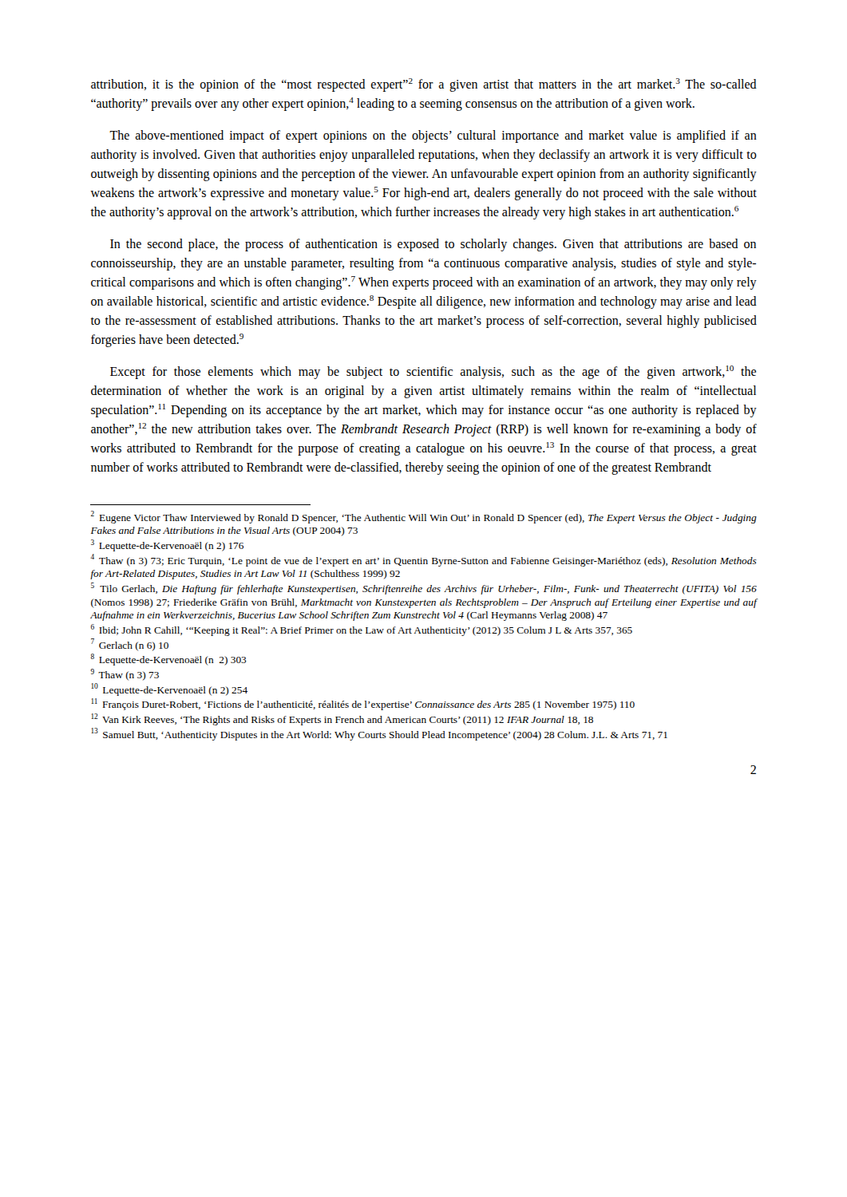attribution, it is the opinion of the “most respected expert”2 for a given artist that matters in the art market.3 The so-called “authority” prevails over any other expert opinion,4 leading to a seeming consensus on the attribution of a given work.
The above-mentioned impact of expert opinions on the objects’ cultural importance and market value is amplified if an authority is involved. Given that authorities enjoy unparalleled reputations, when they declassify an artwork it is very difficult to outweigh by dissenting opinions and the perception of the viewer. An unfavourable expert opinion from an authority significantly weakens the artwork’s expressive and monetary value.5 For high-end art, dealers generally do not proceed with the sale without the authority’s approval on the artwork’s attribution, which further increases the already very high stakes in art authentication.6
In the second place, the process of authentication is exposed to scholarly changes. Given that attributions are based on connoisseurship, they are an unstable parameter, resulting from “a continuous comparative analysis, studies of style and style-critical comparisons and which is often changing”.7 When experts proceed with an examination of an artwork, they may only rely on available historical, scientific and artistic evidence.8 Despite all diligence, new information and technology may arise and lead to the re-assessment of established attributions. Thanks to the art market’s process of self-correction, several highly publicised forgeries have been detected.9
Except for those elements which may be subject to scientific analysis, such as the age of the given artwork,10 the determination of whether the work is an original by a given artist ultimately remains within the realm of “intellectual speculation”.11 Depending on its acceptance by the art market, which may for instance occur “as one authority is replaced by another”,12 the new attribution takes over. The Rembrandt Research Project (RRP) is well known for re-examining a body of works attributed to Rembrandt for the purpose of creating a catalogue on his oeuvre.13 In the course of that process, a great number of works attributed to Rembrandt were de-classified, thereby seeing the opinion of one of the greatest Rembrandt
2 Eugene Victor Thaw Interviewed by Ronald D Spencer, ‘The Authentic Will Win Out’ in Ronald D Spencer (ed), The Expert Versus the Object - Judging Fakes and False Attributions in the Visual Arts (OUP 2004) 73
3 Lequette-de-Kervenoaël (n 2) 176
4 Thaw (n 3) 73; Eric Turquin, ‘Le point de vue de l’expert en art’ in Quentin Byrne-Sutton and Fabienne Geisinger-Mariéthoz (eds), Resolution Methods for Art-Related Disputes, Studies in Art Law Vol 11 (Schulthess 1999) 92
5 Tilo Gerlach, Die Haftung für fehlerhafte Kunstexpertisen, Schriftenreihe des Archivs für Urheber-, Film-, Funk- und Theaterrecht (UFITA) Vol 156 (Nomos 1998) 27; Friederike Gräfin von Brühl, Marktmacht von Kunstexperten als Rechtsproblem – Der Anspruch auf Erteilung einer Expertise und auf Aufnahme in ein Werkverzeichnis, Bucerius Law School Schriften Zum Kunstrecht Vol 4 (Carl Heymanns Verlag 2008) 47
6 Ibid; John R Cahill, ‘“Keeping it Real”: A Brief Primer on the Law of Art Authenticity’ (2012) 35 Colum J L & Arts 357, 365
7 Gerlach (n 6) 10
8 Lequette-de-Kervenoaël (n 2) 303
9 Thaw (n 3) 73
10 Lequette-de-Kervenoaël (n 2) 254
11 François Duret-Robert, ‘Fictions de l’authenticité, réalités de l’expertise’ Connaissance des Arts 285 (1 November 1975) 110
12 Van Kirk Reeves, ‘The Rights and Risks of Experts in French and American Courts’ (2011) 12 IFAR Journal 18, 18
13 Samuel Butt, ‘Authenticity Disputes in the Art World: Why Courts Should Plead Incompetence’ (2004) 28 Colum. J.L. & Arts 71, 71
2